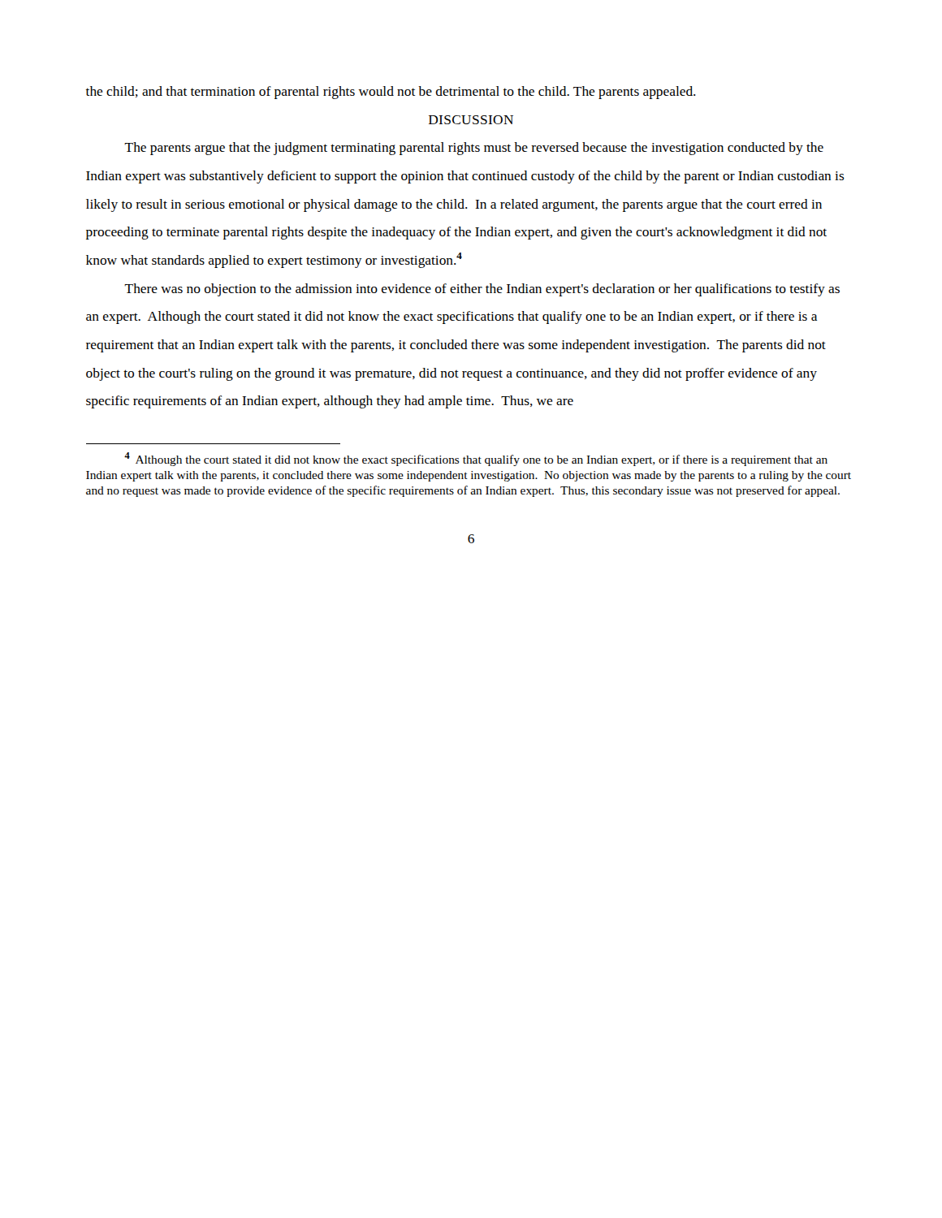the child; and that termination of parental rights would not be detrimental to the child. The parents appealed.
DISCUSSION
The parents argue that the judgment terminating parental rights must be reversed because the investigation conducted by the Indian expert was substantively deficient to support the opinion that continued custody of the child by the parent or Indian custodian is likely to result in serious emotional or physical damage to the child. In a related argument, the parents argue that the court erred in proceeding to terminate parental rights despite the inadequacy of the Indian expert, and given the court's acknowledgment it did not know what standards applied to expert testimony or investigation.4
There was no objection to the admission into evidence of either the Indian expert's declaration or her qualifications to testify as an expert. Although the court stated it did not know the exact specifications that qualify one to be an Indian expert, or if there is a requirement that an Indian expert talk with the parents, it concluded there was some independent investigation. The parents did not object to the court's ruling on the ground it was premature, did not request a continuance, and they did not proffer evidence of any specific requirements of an Indian expert, although they had ample time. Thus, we are
4 Although the court stated it did not know the exact specifications that qualify one to be an Indian expert, or if there is a requirement that an Indian expert talk with the parents, it concluded there was some independent investigation. No objection was made by the parents to a ruling by the court and no request was made to provide evidence of the specific requirements of an Indian expert. Thus, this secondary issue was not preserved for appeal.
6